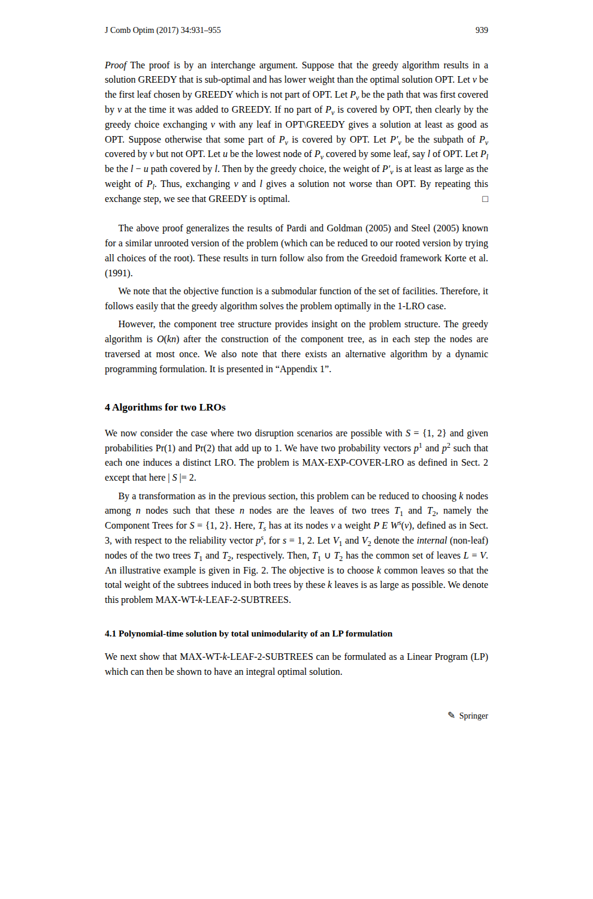J Comb Optim (2017) 34:931–955
939
Proof The proof is by an interchange argument. Suppose that the greedy algorithm results in a solution GREEDY that is sub-optimal and has lower weight than the optimal solution OPT. Let v be the first leaf chosen by GREEDY which is not part of OPT. Let Pv be the path that was first covered by v at the time it was added to GREEDY. If no part of Pv is covered by OPT, then clearly by the greedy choice exchanging v with any leaf in OPT\GREEDY gives a solution at least as good as OPT. Suppose otherwise that some part of Pv is covered by OPT. Let P′v be the subpath of Pv covered by v but not OPT. Let u be the lowest node of Pv covered by some leaf, say l of OPT. Let Pl be the l − u path covered by l. Then by the greedy choice, the weight of P′v is at least as large as the weight of Pl. Thus, exchanging v and l gives a solution not worse than OPT. By repeating this exchange step, we see that GREEDY is optimal. □
The above proof generalizes the results of Pardi and Goldman (2005) and Steel (2005) known for a similar unrooted version of the problem (which can be reduced to our rooted version by trying all choices of the root). These results in turn follow also from the Greedoid framework Korte et al. (1991).
We note that the objective function is a submodular function of the set of facilities. Therefore, it follows easily that the greedy algorithm solves the problem optimally in the 1-LRO case.
However, the component tree structure provides insight on the problem structure. The greedy algorithm is O(kn) after the construction of the component tree, as in each step the nodes are traversed at most once. We also note that there exists an alternative algorithm by a dynamic programming formulation. It is presented in “Appendix 1”.
4 Algorithms for two LROs
We now consider the case where two disruption scenarios are possible with S = {1, 2} and given probabilities Pr(1) and Pr(2) that add up to 1. We have two probability vectors p1 and p2 such that each one induces a distinct LRO. The problem is MAX-EXP-COVER-LRO as defined in Sect. 2 except that here | S |= 2.
By a transformation as in the previous section, this problem can be reduced to choosing k nodes among n nodes such that these n nodes are the leaves of two trees T1 and T2, namely the Component Trees for S = {1, 2}. Here, Ts has at its nodes v a weight P E Ws(v), defined as in Sect. 3, with respect to the reliability vector ps, for s = 1, 2. Let V1 and V2 denote the internal (non-leaf) nodes of the two trees T1 and T2, respectively. Then, T1 ∪ T2 has the common set of leaves L = V. An illustrative example is given in Fig. 2. The objective is to choose k common leaves so that the total weight of the subtrees induced in both trees by these k leaves is as large as possible. We denote this problem MAX-WT-k-LEAF-2-SUBTREES.
4.1 Polynomial-time solution by total unimodularity of an LP formulation
We next show that MAX-WT-k-LEAF-2-SUBTREES can be formulated as a Linear Program (LP) which can then be shown to have an integral optimal solution.
✎Springer